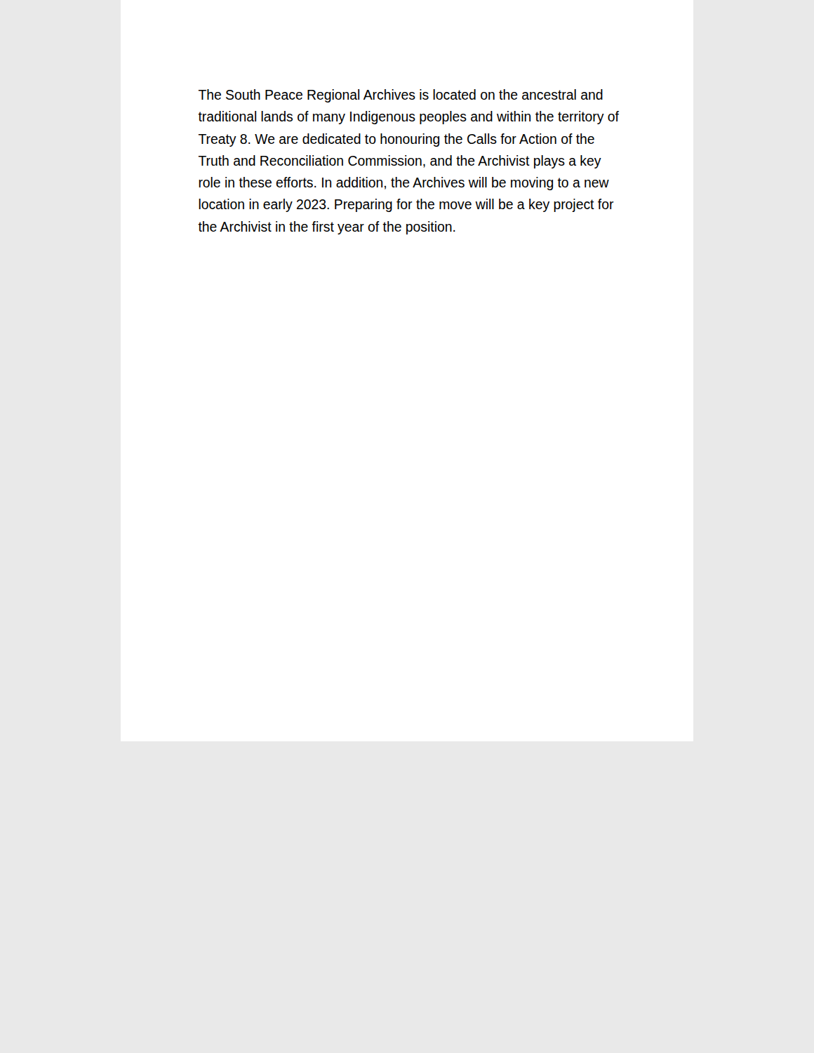The South Peace Regional Archives is located on the ancestral and traditional lands of many Indigenous peoples and within the territory of Treaty 8. We are dedicated to honouring the Calls for Action of the Truth and Reconciliation Commission, and the Archivist plays a key role in these efforts. In addition, the Archives will be moving to a new location in early 2023. Preparing for the move will be a key project for the Archivist in the first year of the position.